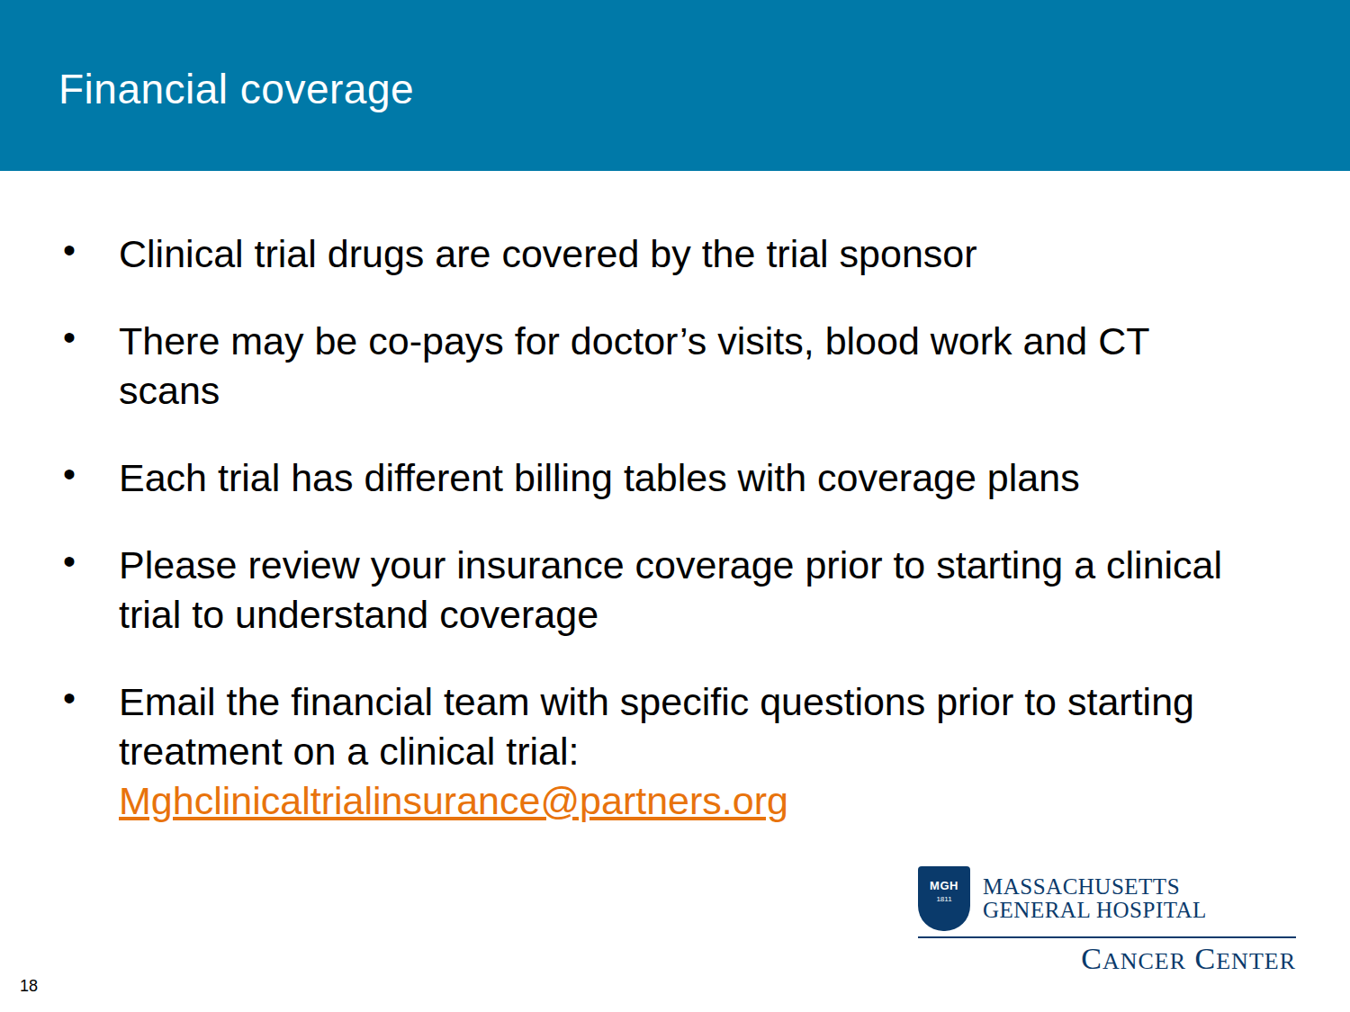Financial coverage
Clinical trial drugs are covered by the trial sponsor
There may be co-pays for doctor’s visits, blood work and CT scans
Each trial has different billing tables with coverage plans
Please review your insurance coverage prior to starting a clinical trial to understand coverage
Email the financial team with specific questions prior to starting treatment on a clinical trial:
Mghclinicaltrialinsurance@partners.org
MGH
1811
MASSACHUSETTS
GENERAL HOSPITAL
CANCER CENTER
18